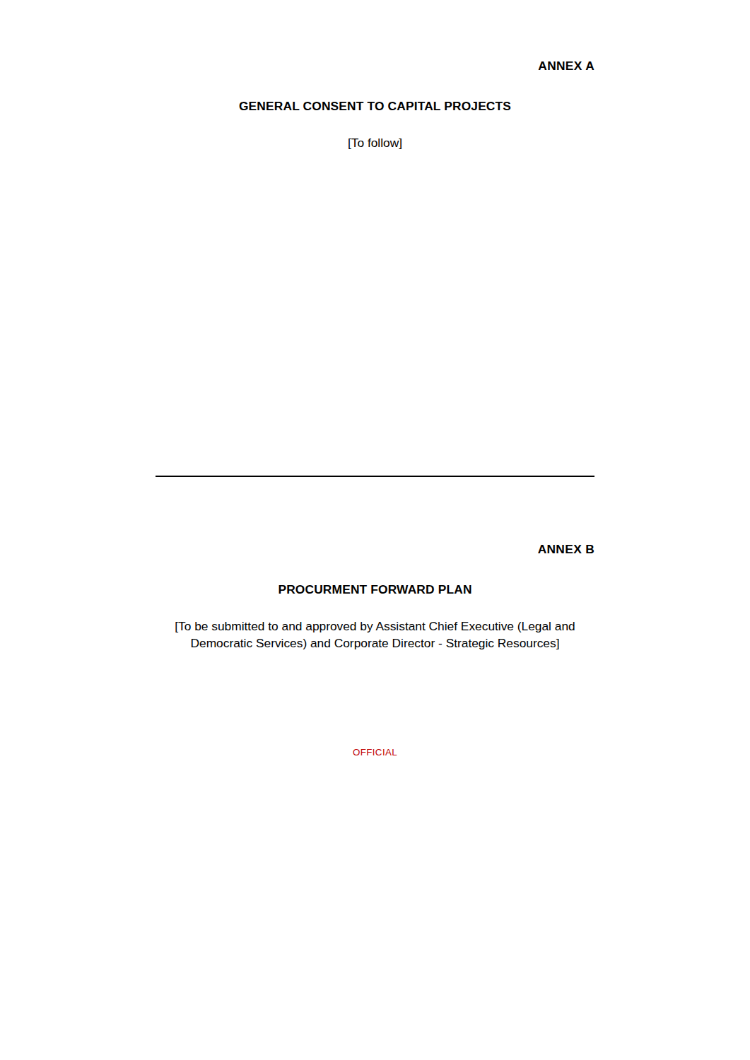ANNEX A
GENERAL CONSENT TO CAPITAL PROJECTS
[To follow]
ANNEX B
PROCURMENT FORWARD PLAN
[To be submitted to and approved by Assistant Chief Executive (Legal and Democratic Services) and Corporate Director - Strategic Resources]
OFFICIAL